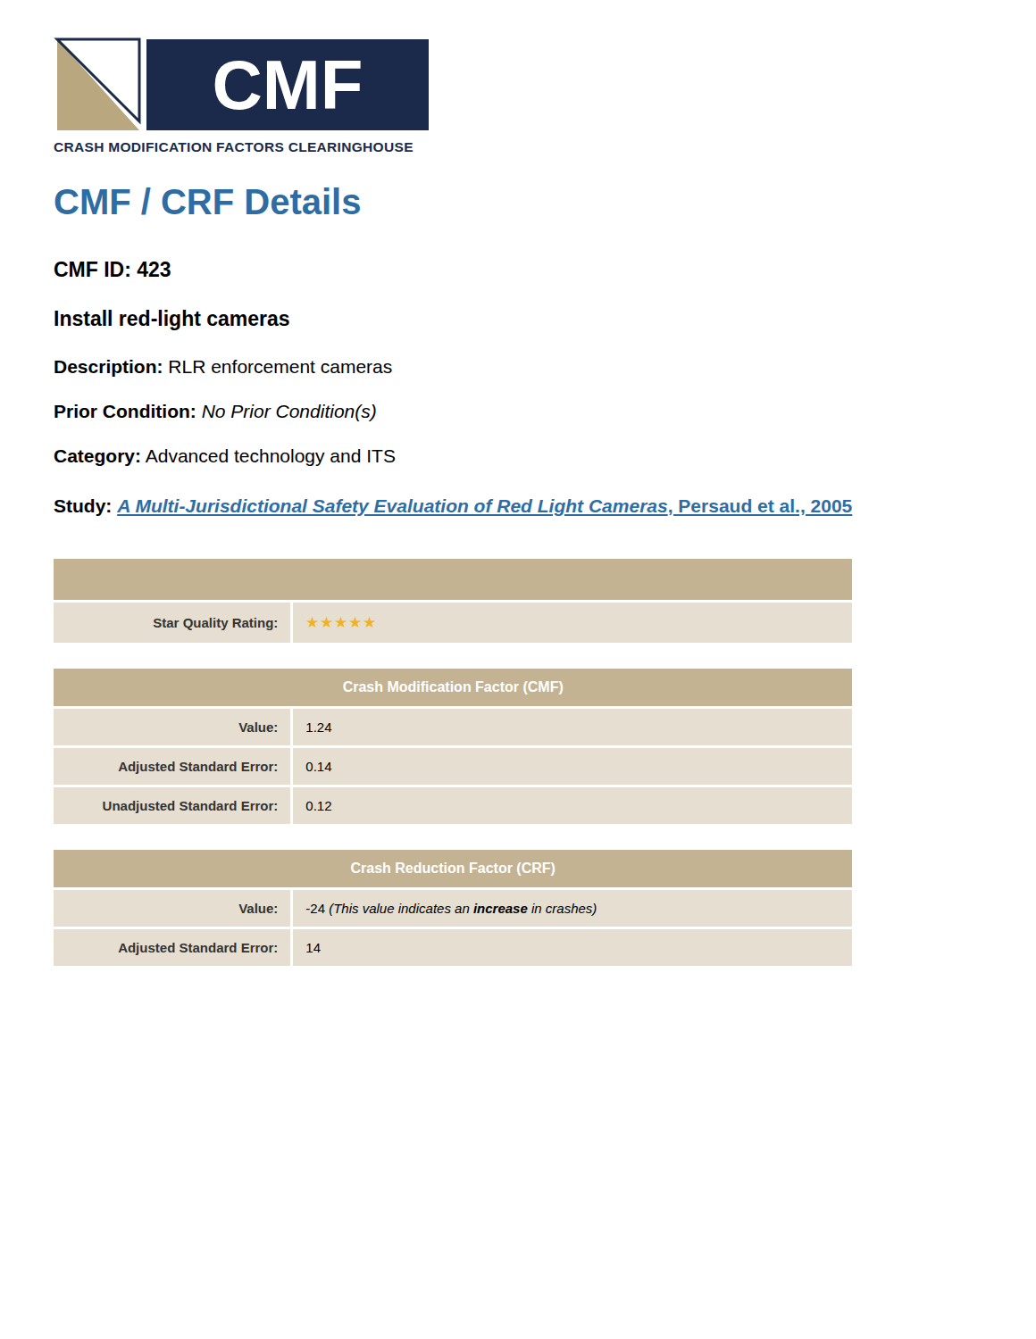CMF
CRASH MODIFICATION FACTORS CLEARINGHOUSE
CMF / CRF Details
CMF ID: 423
Install red-light cameras
Description: RLR enforcement cameras
Prior Condition: No Prior Condition(s)
Category: Advanced technology and ITS
Study: A Multi-Jurisdictional Safety Evaluation of Red Light Cameras, Persaud et al., 2005
| Star Quality Rating: | ★★★★★ |
Crash Modification Factor (CMF)
| Value: | 1.24 |
| Adjusted Standard Error: | 0.14 |
| Unadjusted Standard Error: | 0.12 |
Crash Reduction Factor (CRF)
| Value: | -24 (This value indicates an increase in crashes) |
| Adjusted Standard Error: | 14 |